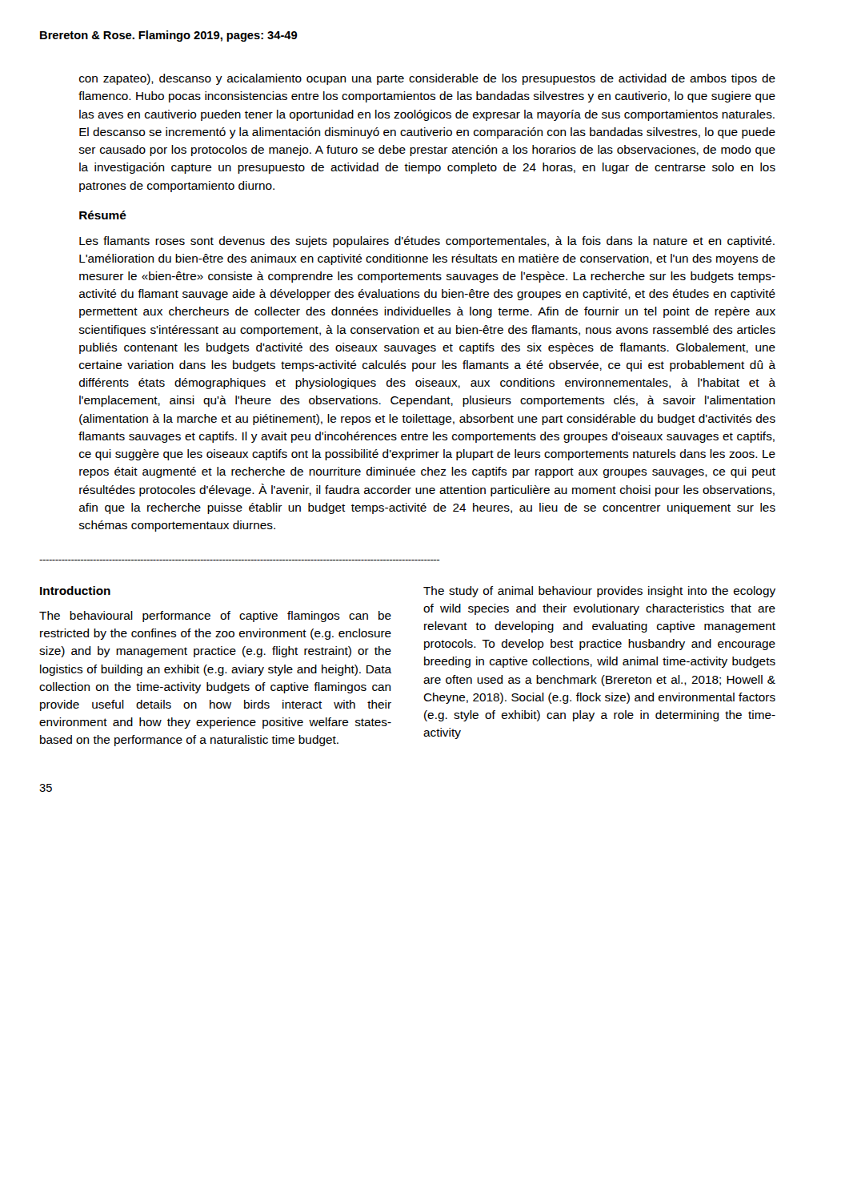Brereton & Rose. Flamingo 2019, pages: 34-49
con zapateo), descanso y acicalamiento ocupan una parte considerable de los presupuestos de actividad de ambos tipos de flamenco. Hubo pocas inconsistencias entre los comportamientos de las bandadas silvestres y en cautiverio, lo que sugiere que las aves en cautiverio pueden tener la oportunidad en los zoológicos de expresar la mayoría de sus comportamientos naturales. El descanso se incrementó y la alimentación disminuyó en cautiverio en comparación con las bandadas silvestres, lo que puede ser causado por los protocolos de manejo. A futuro se debe prestar atención a los horarios de las observaciones, de modo que la investigación capture un presupuesto de actividad de tiempo completo de 24 horas, en lugar de centrarse solo en los patrones de comportamiento diurno.
Résumé
Les flamants roses sont devenus des sujets populaires d'études comportementales, à la fois dans la nature et en captivité. L'amélioration du bien-être des animaux en captivité conditionne les résultats en matière de conservation, et l'un des moyens de mesurer le «bien-être» consiste à comprendre les comportements sauvages de l'espèce. La recherche sur les budgets temps-activité du flamant sauvage aide à développer des évaluations du bien-être des groupes en captivité, et des études en captivité permettent aux chercheurs de collecter des données individuelles à long terme. Afin de fournir un tel point de repère aux scientifiques s'intéressant au comportement, à la conservation et au bien-être des flamants, nous avons rassemblé des articles publiés contenant les budgets d'activité des oiseaux sauvages et captifs des six espèces de flamants. Globalement, une certaine variation dans les budgets temps-activité calculés pour les flamants a été observée, ce qui est probablement dû à différents états démographiques et physiologiques des oiseaux, aux conditions environnementales, à l'habitat et à l'emplacement, ainsi qu'à l'heure des observations. Cependant, plusieurs comportements clés, à savoir l'alimentation (alimentation à la marche et au piétinement), le repos et le toilettage, absorbent une part considérable du budget d'activités des flamants sauvages et captifs. Il y avait peu d'incohérences entre les comportements des groupes d'oiseaux sauvages et captifs, ce qui suggère que les oiseaux captifs ont la possibilité d'exprimer la plupart de leurs comportements naturels dans les zoos. Le repos était augmenté et la recherche de nourriture diminuée chez les captifs par rapport aux groupes sauvages, ce qui peut résultédes protocoles d'élevage. À l'avenir, il faudra accorder une attention particulière au moment choisi pour les observations, afin que la recherche puisse établir un budget temps-activité de 24 heures, au lieu de se concentrer uniquement sur les schémas comportementaux diurnes.
-------------------------------------------------------------------------------------------------------------------------------
Introduction
The behavioural performance of captive flamingos can be restricted by the confines of the zoo environment (e.g. enclosure size) and by management practice (e.g. flight restraint) or the logistics of building an exhibit (e.g. aviary style and height). Data collection on the time-activity budgets of captive flamingos can provide useful details on how birds interact with their environment and how they experience positive welfare states- based on the performance of a naturalistic time budget.
The study of animal behaviour provides insight into the ecology of wild species and their evolutionary characteristics that are relevant to developing and evaluating captive management protocols. To develop best practice husbandry and encourage breeding in captive collections, wild animal time-activity budgets are often used as a benchmark (Brereton et al., 2018; Howell & Cheyne, 2018). Social (e.g. flock size) and environmental factors (e.g. style of exhibit) can play a role in determining the time-activity
35